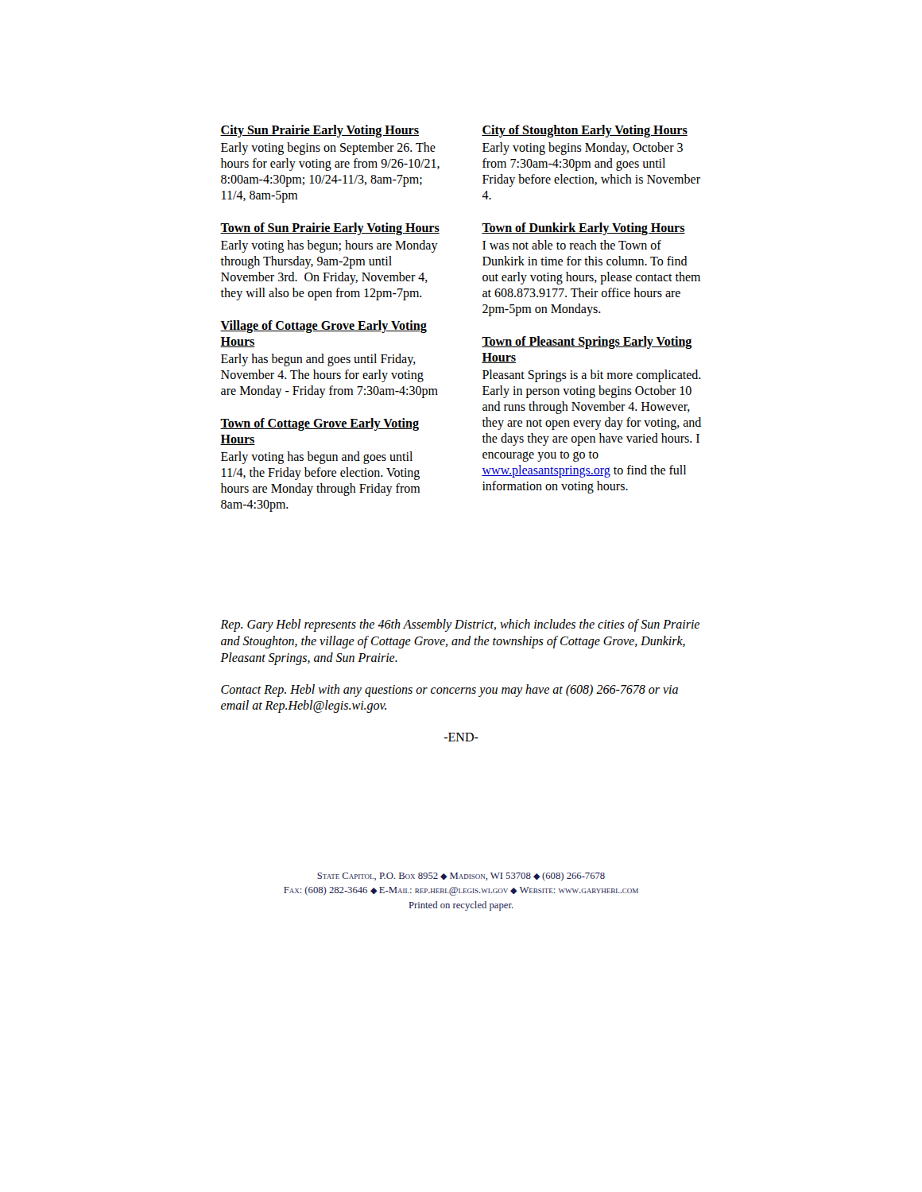City Sun Prairie Early Voting Hours
Early voting begins on September 26. The hours for early voting are from 9/26-10/21, 8:00am-4:30pm; 10/24-11/3, 8am-7pm; 11/4, 8am-5pm
Town of Sun Prairie Early Voting Hours
Early voting has begun; hours are Monday through Thursday, 9am-2pm until November 3rd. On Friday, November 4, they will also be open from 12pm-7pm.
Village of Cottage Grove Early Voting Hours
Early has begun and goes until Friday, November 4. The hours for early voting are Monday - Friday from 7:30am-4:30pm
Town of Cottage Grove Early Voting Hours
Early voting has begun and goes until 11/4, the Friday before election. Voting hours are Monday through Friday from 8am-4:30pm.
City of Stoughton Early Voting Hours
Early voting begins Monday, October 3 from 7:30am-4:30pm and goes until Friday before election, which is November 4.
Town of Dunkirk Early Voting Hours
I was not able to reach the Town of Dunkirk in time for this column. To find out early voting hours, please contact them at 608.873.9177. Their office hours are 2pm-5pm on Mondays.
Town of Pleasant Springs Early Voting Hours
Pleasant Springs is a bit more complicated. Early in person voting begins October 10 and runs through November 4. However, they are not open every day for voting, and the days they are open have varied hours. I encourage you to go to www.pleasantsprings.org to find the full information on voting hours.
Rep. Gary Hebl represents the 46th Assembly District, which includes the cities of Sun Prairie and Stoughton, the village of Cottage Grove, and the townships of Cottage Grove, Dunkirk, Pleasant Springs, and Sun Prairie.
Contact Rep. Hebl with any questions or concerns you may have at (608) 266-7678 or via email at Rep.Hebl@legis.wi.gov.
-END-
State Capitol, P.O. Box 8952 ◆ Madison, WI 53708 ◆ (608) 266-7678
Fax: (608) 282-3646 ◆ E-Mail: rep.hebl@legis.wi.gov ◆ Website: www.garyhebl.com
Printed on recycled paper.